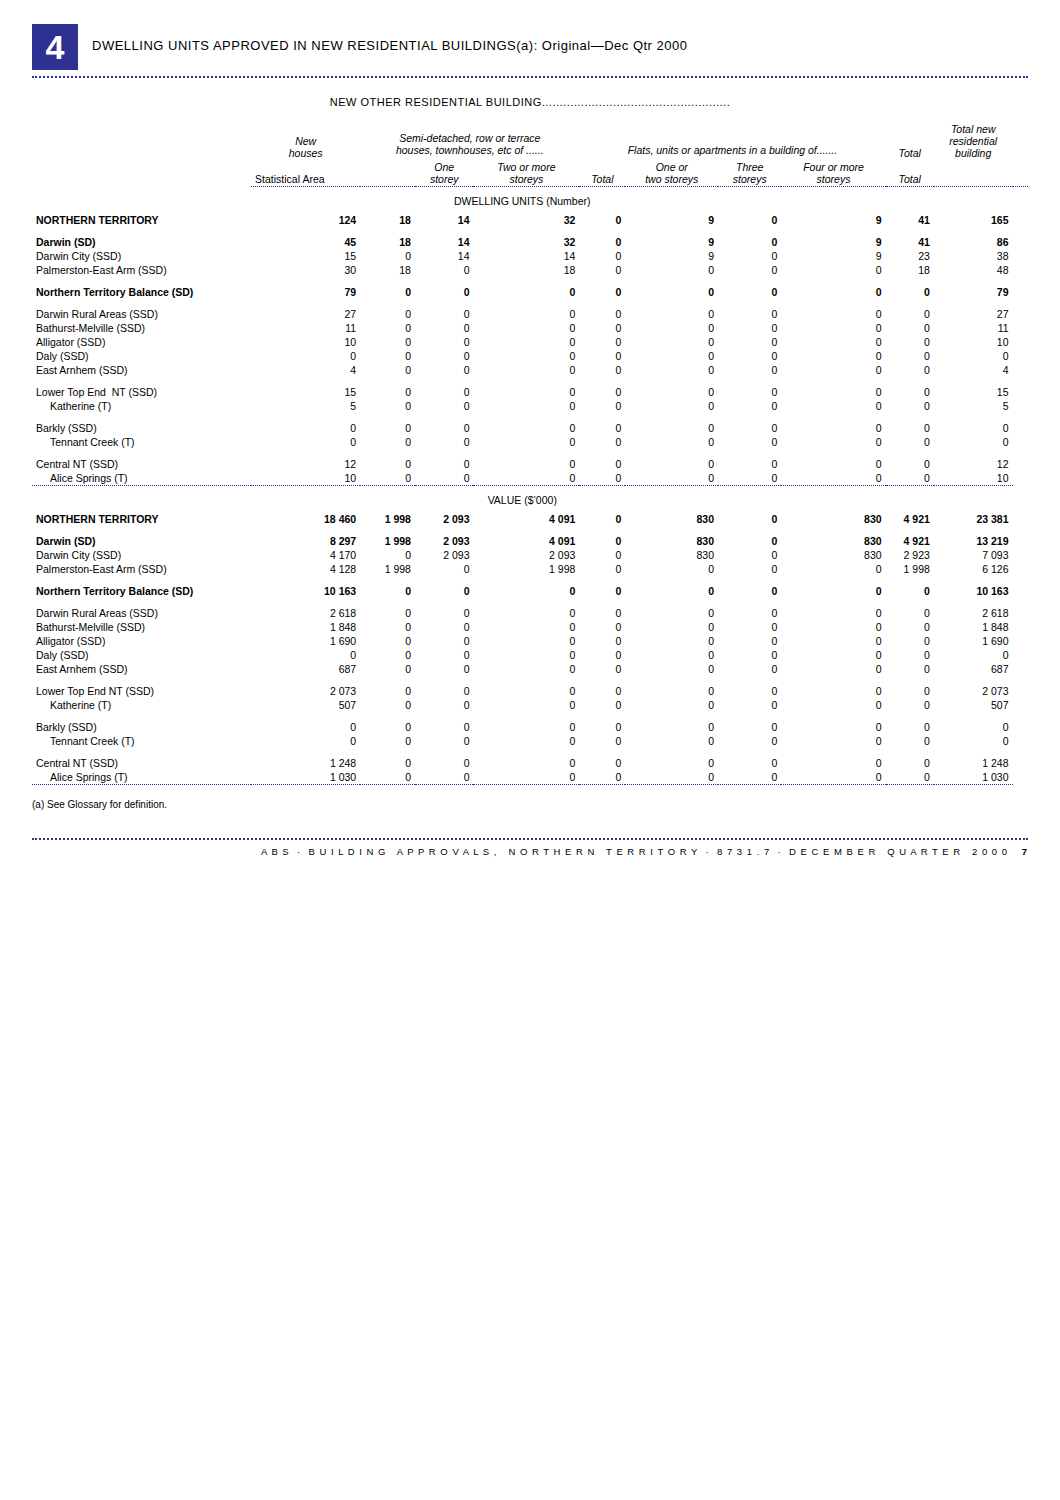4
DWELLING UNITS APPROVED IN NEW RESIDENTIAL BUILDINGS(a): Original—Dec Qtr 2000
NEW OTHER RESIDENTIAL BUILDING.....................................................
| | New houses | Semi-detached, row or terrace houses, townhouses, etc of ...... | Flats, units or apartments in a building of....... | Total | Total new residential building |
| --- | --- | --- | --- | --- | --- |
| Statistical Area | | One storey | Two or more storeys | Total | One or two storeys | Three storeys | Four or more storeys | Total | | |
| DWELLING UNITS (Number) |
| NORTHERN TERRITORY | 124 | 18 | 14 | 32 | 0 | 9 | 0 | 9 | 41 | 165 |
| Darwin (SD) | 45 | 18 | 14 | 32 | 0 | 9 | 0 | 9 | 41 | 86 |
| Darwin City (SSD) | 15 | 0 | 14 | 14 | 0 | 9 | 0 | 9 | 23 | 38 |
| Palmerston-East Arm (SSD) | 30 | 18 | 0 | 18 | 0 | 0 | 0 | 0 | 18 | 48 |
| Northern Territory Balance (SD) | 79 | 0 | 0 | 0 | 0 | 0 | 0 | 0 | 0 | 79 |
| Darwin Rural Areas (SSD) | 27 | 0 | 0 | 0 | 0 | 0 | 0 | 0 | 0 | 27 |
| Bathurst-Melville (SSD) | 11 | 0 | 0 | 0 | 0 | 0 | 0 | 0 | 0 | 11 |
| Alligator (SSD) | 10 | 0 | 0 | 0 | 0 | 0 | 0 | 0 | 0 | 10 |
| Daly (SSD) | 0 | 0 | 0 | 0 | 0 | 0 | 0 | 0 | 0 | 0 |
| East Arnhem (SSD) | 4 | 0 | 0 | 0 | 0 | 0 | 0 | 0 | 0 | 4 |
| Lower Top End NT (SSD) | 15 | 0 | 0 | 0 | 0 | 0 | 0 | 0 | 0 | 15 |
| Katherine (T) | 5 | 0 | 0 | 0 | 0 | 0 | 0 | 0 | 0 | 5 |
| Barkly (SSD) | 0 | 0 | 0 | 0 | 0 | 0 | 0 | 0 | 0 | 0 |
| Tennant Creek (T) | 0 | 0 | 0 | 0 | 0 | 0 | 0 | 0 | 0 | 0 |
| Central NT (SSD) | 12 | 0 | 0 | 0 | 0 | 0 | 0 | 0 | 0 | 12 |
| Alice Springs (T) | 10 | 0 | 0 | 0 | 0 | 0 | 0 | 0 | 0 | 10 |
| VALUE ($’000) |
| NORTHERN TERRITORY | 18 460 | 1 998 | 2 093 | 4 091 | 0 | 830 | 0 | 830 | 4 921 | 23 381 |
| Darwin (SD) | 8 297 | 1 998 | 2 093 | 4 091 | 0 | 830 | 0 | 830 | 4 921 | 13 219 |
| Darwin City (SSD) | 4 170 | 0 | 2 093 | 2 093 | 0 | 830 | 0 | 830 | 2 923 | 7 093 |
| Palmerston-East Arm (SSD) | 4 128 | 1 998 | 0 | 1 998 | 0 | 0 | 0 | 0 | 1 998 | 6 126 |
| Northern Territory Balance (SD) | 10 163 | 0 | 0 | 0 | 0 | 0 | 0 | 0 | 0 | 10 163 |
| Darwin Rural Areas (SSD) | 2 618 | 0 | 0 | 0 | 0 | 0 | 0 | 0 | 0 | 2 618 |
| Bathurst-Melville (SSD) | 1 848 | 0 | 0 | 0 | 0 | 0 | 0 | 0 | 0 | 1 848 |
| Alligator (SSD) | 1 690 | 0 | 0 | 0 | 0 | 0 | 0 | 0 | 0 | 1 690 |
| Daly (SSD) | 0 | 0 | 0 | 0 | 0 | 0 | 0 | 0 | 0 | 0 |
| East Arnhem (SSD) | 687 | 0 | 0 | 0 | 0 | 0 | 0 | 0 | 0 | 687 |
| Lower Top End NT (SSD) | 2 073 | 0 | 0 | 0 | 0 | 0 | 0 | 0 | 0 | 2 073 |
| Katherine (T) | 507 | 0 | 0 | 0 | 0 | 0 | 0 | 0 | 0 | 507 |
| Barkly (SSD) | 0 | 0 | 0 | 0 | 0 | 0 | 0 | 0 | 0 | 0 |
| Tennant Creek (T) | 0 | 0 | 0 | 0 | 0 | 0 | 0 | 0 | 0 | 0 |
| Central NT (SSD) | 1 248 | 0 | 0 | 0 | 0 | 0 | 0 | 0 | 0 | 1 248 |
| Alice Springs (T) | 1 030 | 0 | 0 | 0 | 0 | 0 | 0 | 0 | 0 | 1 030 |
(a) See Glossary for definition.
A B S · B U I L D I N G A P P R O V A L S , N O R T H E R N T E R R I T O R Y · 8 7 3 1 . 7 · D E C E M B E R Q U A R T E R 2 0 0 0 7